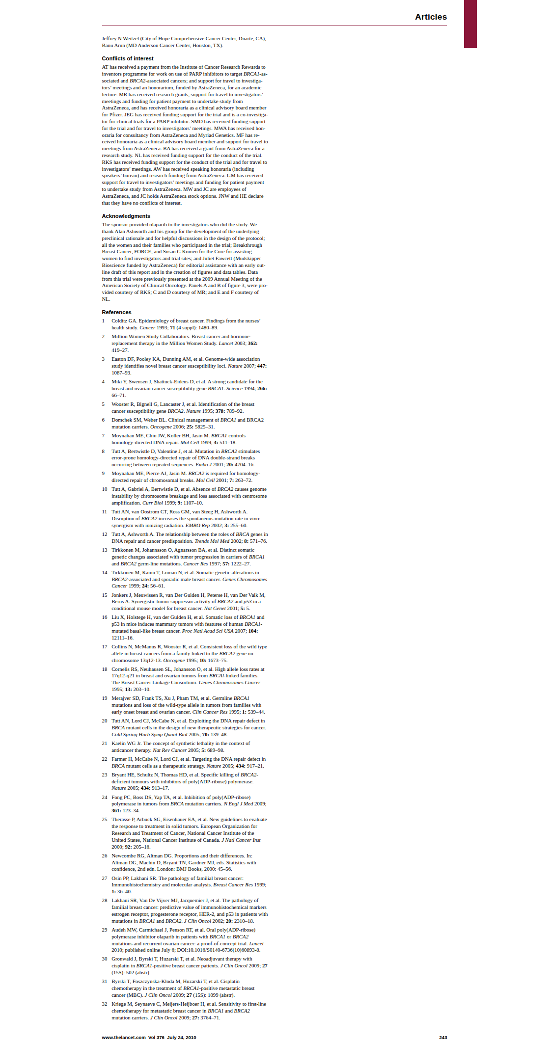Articles
Jeffrey N Weitzel (City of Hope Comprehensive Cancer Center, Duarte, CA), Banu Arun (MD Anderson Cancer Center, Houston, TX).
Conflicts of interest
AT has received a payment from the Institute of Cancer Research Rewards to inventors programme for work on use of PARP inhibitors to target BRCA1-associated and BRCA2-associated cancers; and support for travel to investigators’ meetings and an honorarium, funded by AstraZeneca, for an academic lecture. MR has received research grants, support for travel to investigators’ meetings and funding for patient payment to undertake study from AstraZeneca, and has received honoraria as a clinical advisory board member for Pfizer. JEG has received funding support for the trial and is a co-investigator for clinical trials for a PARP inhibitor. SMD has received funding support for the trial and for travel to investigators’ meetings. MWA has received honoraria for consultancy from AstraZeneca and Myriad Genetics. MF has received honoraria as a clinical advisory board member and support for travel to meetings from AstraZeneca. BA has received a grant from AstraZeneca for a research study. NL has received funding support for the conduct of the trial. RKS has received funding support for the conduct of the trial and for travel to investigators’ meetings. AW has received speaking honoraria (including speakers’ bureau) and research funding from AstraZeneca. GM has received support for travel to investigators’ meetings and funding for patient payment to undertake study from AstraZeneca. MW and JC are employees of AstraZeneca, and JC holds AstraZeneca stock options. JNW and HE declare that they have no conflicts of interest.
Acknowledgments
The sponsor provided olaparib to the investigators who did the study. We thank Alan Ashworth and his group for the development of the underlying preclinical rationale and for helpful discussions in the design of the protocol; all the women and their families who participated in the trial; Breakthrough Breast Cancer, FORCE, and Susan G Komen for the Cure for assisting women to find investigators and trial sites; and Juliet Fawcett (Mudskipper Bioscience funded by AstraZeneca) for editorial assistance with an early outline draft of this report and in the creation of figures and data tables. Data from this trial were previously presented at the 2009 Annual Meeting of the American Society of Clinical Oncology. Panels A and B of figure 3, were provided courtesy of RKS; C and D courtesy of MR; and E and F courtesy of NL.
References
Colditz GA. Epidemiology of breast cancer. Findings from the nurses’ health study. Cancer 1993; 71 (4 suppl): 1480–89.
Million Women Study Collaborators. Breast cancer and hormone-replacement therapy in the Million Women Study. Lancet 2003; 362: 419–27.
Easton DF, Pooley KA, Dunning AM, et al. Genome-wide association study identifies novel breast cancer susceptibility loci. Nature 2007; 447: 1087–93.
Miki Y, Swensen J, Shattuck-Eidens D, et al. A strong candidate for the breast and ovarian cancer susceptibility gene BRCA1. Science 1994; 266: 66–71.
Wooster R, Bignell G, Lancaster J, et al. Identification of the breast cancer susceptibility gene BRCA2. Nature 1995; 378: 789–92.
Domchek SM, Weber BL. Clinical management of BRCA1 and BRCA2 mutation carriers. Oncogene 2006; 25: 5825–31.
Moynahan ME, Chiu JW, Koller BH, Jasin M. BRCA1 controls homology-directed DNA repair. Mol Cell 1999; 4: 511–18.
Tutt A, Bertwistle D, Valentine J, et al. Mutation in BRCA2 stimulates error-prone homology-directed repair of DNA double-strand breaks occurring between repeated sequences. Embo J 2001; 20: 4704–16.
Moynahan ME, Pierce AJ, Jasin M. BRCA2 is required for homology-directed repair of chromosomal breaks. Mol Cell 2001; 7: 263–72.
Tutt A, Gabriel A, Bertwistle D, et al. Absence of BRCA2 causes genome instability by chromosome breakage and loss associated with centrosome amplification. Curr Biol 1999; 9: 1107–10.
Tutt AN, van Oostrom CT, Ross GM, van Steeg H, Ashworth A. Disruption of BRCA2 increases the spontaneous mutation rate in vivo: synergism with ionizing radiation. EMBO Rep 2002; 3: 255–60.
Tutt A, Ashworth A. The relationship between the roles of BRCA genes in DNA repair and cancer predisposition. Trends Mol Med 2002; 8: 571–76.
Tirkkonen M, Johannsson O, Agnarsson BA, et al. Distinct somatic genetic changes associated with tumor progression in carriers of BRCA1 and BRCA2 germ-line mutations. Cancer Res 1997; 57: 1222–27.
Tirkkonen M, Kainu T, Loman N, et al. Somatic genetic alterations in BRCA2-associated and sporadic male breast cancer. Genes Chromosomes Cancer 1999; 24: 56–61.
Jonkers J, Meuwissen R, van Der Gulden H, Peterse H, van Der Valk M, Berns A. Synergistic tumor suppressor activity of BRCA2 and p53 in a conditional mouse model for breast cancer. Nat Genet 2001; 5: 5.
Liu X, Holstege H, van der Gulden H, et al. Somatic loss of BRCA1 and p53 in mice induces mammary tumors with features of human BRCA1-mutated basal-like breast cancer. Proc Natl Acad Sci USA 2007; 104: 12111–16.
Collins N, McManus R, Wooster R, et al. Consistent loss of the wild type allele in breast cancers from a family linked to the BRCA2 gene on chromosome 13q12-13. Oncogene 1995; 10: 1673–75.
Cornelis RS, Neuhausen SL, Johansson O, et al. High allele loss rates at 17q12-q21 in breast and ovarian tumors from BRCAl-linked families. The Breast Cancer Linkage Consortium. Genes Chromosomes Cancer 1995; 13: 203–10.
Merajver SD, Frank TS, Xu J, Pham TM, et al. Germline BRCA1 mutations and loss of the wild-type allele in tumors from families with early onset breast and ovarian cancer. Clin Cancer Res 1995; 1: 539–44.
Tutt AN, Lord CJ, McCabe N, et al. Exploiting the DNA repair defect in BRCA mutant cells in the design of new therapeutic strategies for cancer. Cold Spring Harb Symp Quant Biol 2005; 70: 139–48.
Kaelin WG Jr. The concept of synthetic lethality in the context of anticancer therapy. Nat Rev Cancer 2005; 5: 689–98.
Farmer H, McCabe N, Lord CJ, et al. Targeting the DNA repair defect in BRCA mutant cells as a therapeutic strategy. Nature 2005; 434: 917–21.
Bryant HE, Schultz N, Thomas HD, et al. Specific killing of BRCA2-deficient tumours with inhibitors of poly(ADP-ribose) polymerase. Nature 2005; 434: 913–17.
Fong PC, Boss DS, Yap TA, et al. Inhibition of poly(ADP-ribose) polymerase in tumors from BRCA mutation carriers. N Engl J Med 2009; 361: 123–34.
Therasse P, Arbuck SG, Eisenhauer EA, et al. New guidelines to evaluate the response to treatment in solid tumors. European Organization for Research and Treatment of Cancer, National Cancer Institute of the United States, National Cancer Institute of Canada. J Natl Cancer Inst 2000; 92: 205–16.
Newcombe RG, Altman DG. Proportions and their differences. In: Altman DG, Machin D, Bryant TN, Gardner MJ, eds. Statistics with confidence, 2nd edn. London: BMJ Books, 2000: 45–56.
Osin PP, Lakhani SR. The pathology of familial breast cancer: Immunohistochemistry and molecular analysis. Breast Cancer Res 1999; 1: 36–40.
Lakhani SR, Van De Vijver MJ, Jacquemier J, et al. The pathology of familial breast cancer: predictive value of immunohistochemical markers estrogen receptor, progesterone receptor, HER-2, and p53 in patients with mutations in BRCA1 and BRCA2. J Clin Oncol 2002; 20: 2310–18.
Audeh MW, Carmichael J, Penson RT, et al. Oral poly(ADP-ribose) polymerase inhibitor olaparib in patients with BRCA1 or BRCA2 mutations and recurrent ovarian cancer: a proof-of-concept trial. Lancet 2010; published online July 6; DOI:10.1016/S0140-6736(10)60893-8.
Gronwald J, Byrski T, Huzarski T, et al. Neoadjuvant therapy with cisplatin in BRCA1-positive breast cancer patients. J Clin Oncol 2009; 27 (15S): 502 (abstr).
Byrski T, Foszczynska-Kloda M, Huzarski T, et al. Cisplatin chemotherapy in the treatment of BRCA1-positive metastatic breast cancer (MBC). J Clin Oncol 2009; 27 (15S): 1099 (abstr).
Kriege M, Seynaeve C, Meijers-Heijboer H, et al. Sensitivity to first-line chemotherapy for metastatic breast cancer in BRCA1 and BRCA2 mutation carriers. J Clin Oncol 2009; 27: 3764–71.
www.thelancet.com Vol 376 July 24, 2010
243